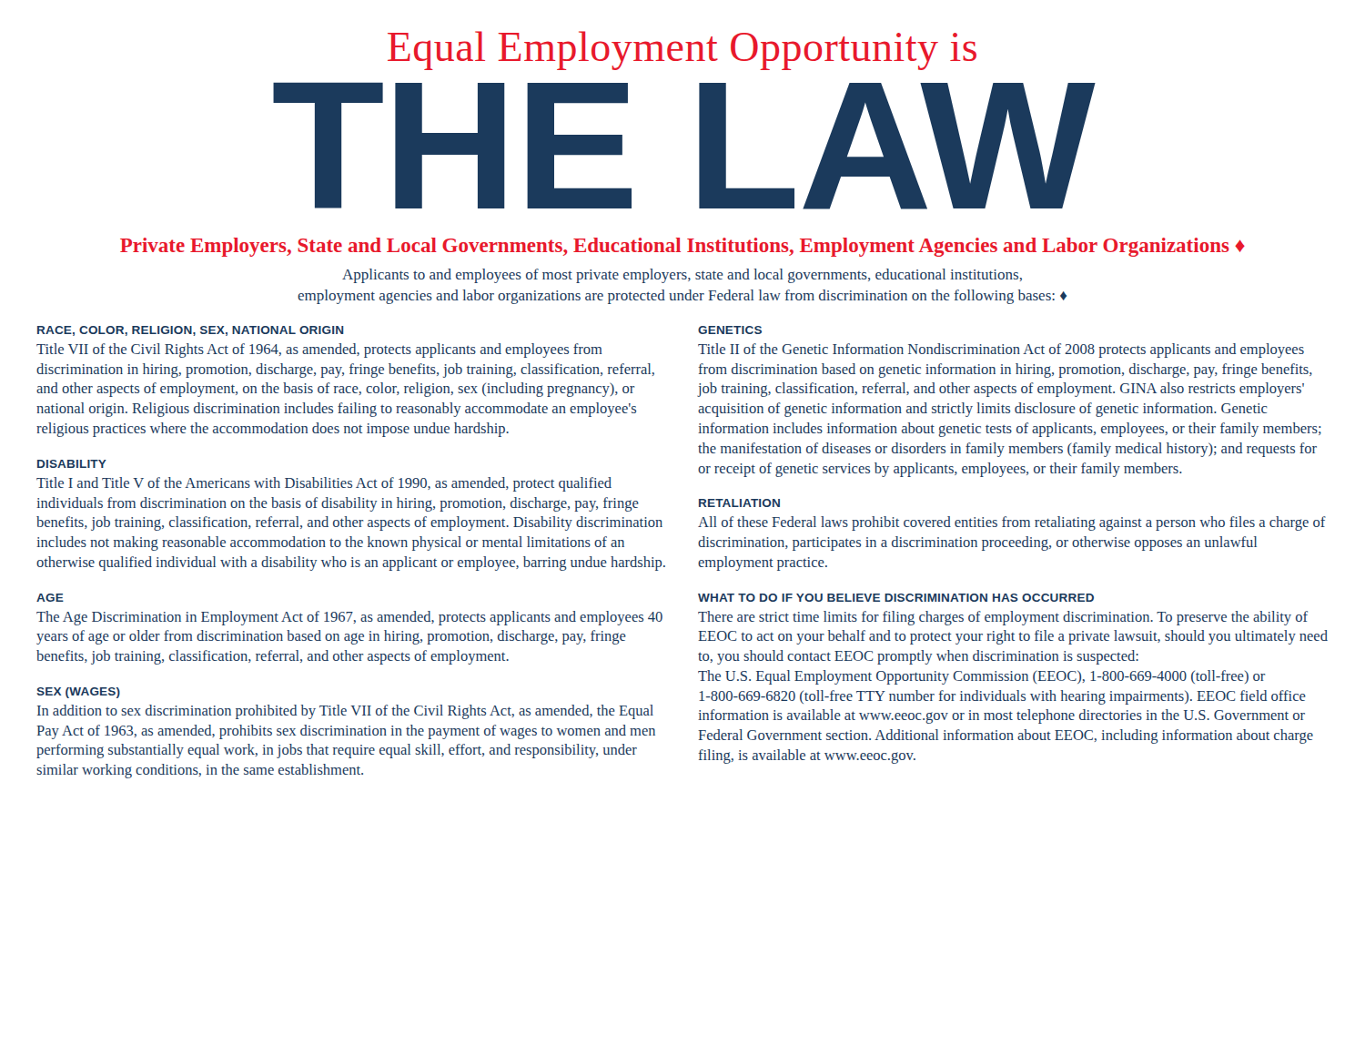Equal Employment Opportunity is
THE LAW
Private Employers, State and Local Governments, Educational Institutions, Employment Agencies and Labor Organizations ♦
Applicants to and employees of most private employers, state and local governments, educational institutions,
employment agencies and labor organizations are protected under Federal law from discrimination on the following bases: ♦
Race, Color, Religion, Sex, National Origin
Title VII of the Civil Rights Act of 1964, as amended, protects applicants and employees from discrimination in hiring, promotion, discharge, pay, fringe benefits, job training, classification, referral, and other aspects of employment, on the basis of race, color, religion, sex (including pregnancy), or national origin. Religious discrimination includes failing to reasonably accommodate an employee's religious practices where the accommodation does not impose undue hardship.
Disability
Title I and Title V of the Americans with Disabilities Act of 1990, as amended, protect qualified individuals from discrimination on the basis of disability in hiring, promotion, discharge, pay, fringe benefits, job training, classification, referral, and other aspects of employment. Disability discrimination includes not making reasonable accommodation to the known physical or mental limitations of an otherwise qualified individual with a disability who is an applicant or employee, barring undue hardship.
Age
The Age Discrimination in Employment Act of 1967, as amended, protects applicants and employees 40 years of age or older from discrimination based on age in hiring, promotion, discharge, pay, fringe benefits, job training, classification, referral, and other aspects of employment.
Sex (Wages)
In addition to sex discrimination prohibited by Title VII of the Civil Rights Act, as amended, the Equal Pay Act of 1963, as amended, prohibits sex discrimination in the payment of wages to women and men performing substantially equal work, in jobs that require equal skill, effort, and responsibility, under similar working conditions, in the same establishment.
Genetics
Title II of the Genetic Information Nondiscrimination Act of 2008 protects applicants and employees from discrimination based on genetic information in hiring, promotion, discharge, pay, fringe benefits, job training, classification, referral, and other aspects of employment. GINA also restricts employers' acquisition of genetic information and strictly limits disclosure of genetic information. Genetic information includes information about genetic tests of applicants, employees, or their family members; the manifestation of diseases or disorders in family members (family medical history); and requests for or receipt of genetic services by applicants, employees, or their family members.
Retaliation
All of these Federal laws prohibit covered entities from retaliating against a person who files a charge of discrimination, participates in a discrimination proceeding, or otherwise opposes an unlawful employment practice.
What to Do if You Believe Discrimination Has Occurred
There are strict time limits for filing charges of employment discrimination. To preserve the ability of EEOC to act on your behalf and to protect your right to file a private lawsuit, should you ultimately need to, you should contact EEOC promptly when discrimination is suspected:
The U.S. Equal Employment Opportunity Commission (EEOC), 1-800-669-4000 (toll-free) or 1-800-669-6820 (toll-free TTY number for individuals with hearing impairments). EEOC field office information is available at www.eeoc.gov or in most telephone directories in the U.S. Government or Federal Government section. Additional information about EEOC, including information about charge filing, is available at www.eeoc.gov.